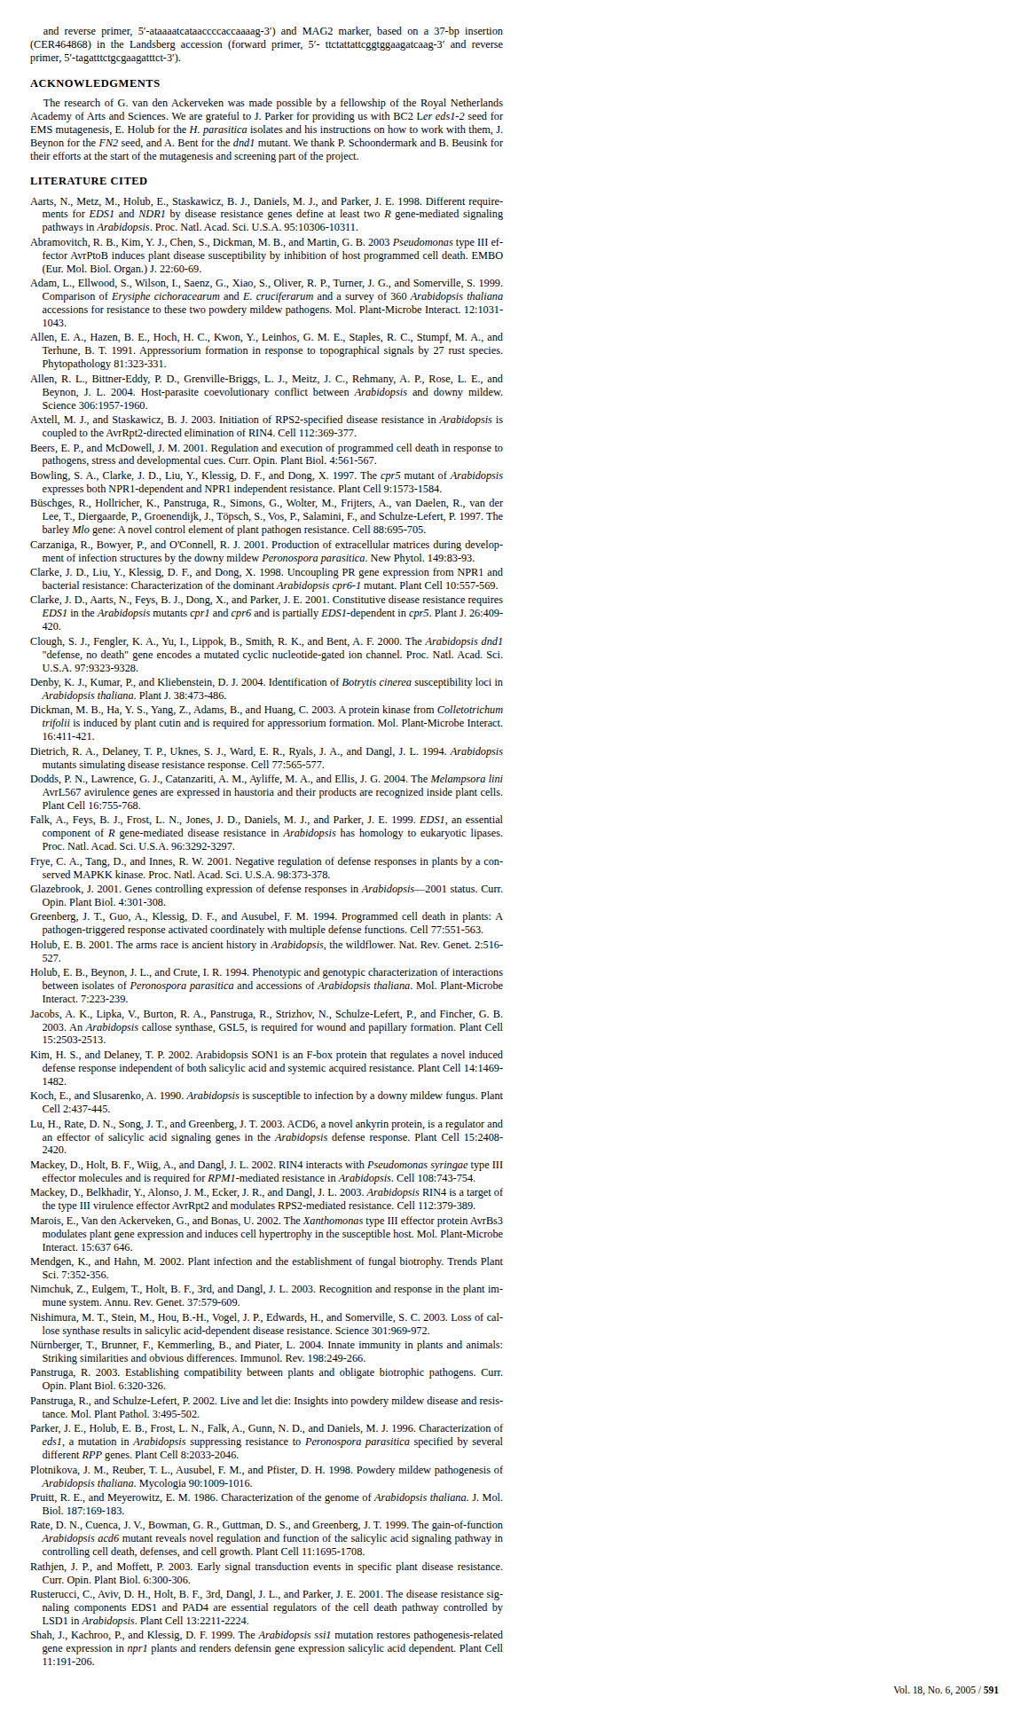and reverse primer, 5′-ataaaatcataaccccaccaaaag-3′) and MAG2 marker, based on a 37-bp insertion (CER464868) in the Landsberg accession (forward primer, 5′- ttctattattcggtggaagatcaag-3′ and reverse primer, 5′-tagatttctgcgaagatttct-3′).
Acknowledgments
The research of G. van den Ackerveken was made possible by a fellowship of the Royal Netherlands Academy of Arts and Sciences. We are grateful to J. Parker for providing us with BC2 Ler eds1-2 seed for EMS mutagenesis, E. Holub for the H. parasitica isolates and his instructions on how to work with them, J. Beynon for the FN2 seed, and A. Bent for the dnd1 mutant. We thank P. Schoondermark and B. Beusink for their efforts at the start of the mutagenesis and screening part of the project.
Literature Cited
Aarts, N., Metz, M., Holub, E., Staskawicz, B. J., Daniels, M. J., and Parker, J. E. 1998. Different requirements for EDS1 and NDR1 by disease resistance genes define at least two R gene-mediated signaling pathways in Arabidopsis. Proc. Natl. Acad. Sci. U.S.A. 95:10306-10311.
Abramovitch, R. B., Kim, Y. J., Chen, S., Dickman, M. B., and Martin, G. B. 2003 Pseudomonas type III effector AvrPtoB induces plant disease susceptibility by inhibition of host programmed cell death. EMBO (Eur. Mol. Biol. Organ.) J. 22:60-69.
Adam, L., Ellwood, S., Wilson, I., Saenz, G., Xiao, S., Oliver, R. P., Turner, J. G., and Somerville, S. 1999. Comparison of Erysiphe cichoracearum and E. cruciferarum and a survey of 360 Arabidopsis thaliana accessions for resistance to these two powdery mildew pathogens. Mol. Plant-Microbe Interact. 12:1031-1043.
Allen, E. A., Hazen, B. E., Hoch, H. C., Kwon, Y., Leinhos, G. M. E., Staples, R. C., Stumpf, M. A., and Terhune, B. T. 1991. Appressorium formation in response to topographical signals by 27 rust species. Phytopathology 81:323-331.
Allen, R. L., Bittner-Eddy, P. D., Grenville-Briggs, L. J., Meitz, J. C., Rehmany, A. P., Rose, L. E., and Beynon, J. L. 2004. Host-parasite coevolutionary conflict between Arabidopsis and downy mildew. Science 306:1957-1960.
Axtell, M. J., and Staskawicz, B. J. 2003. Initiation of RPS2-specified disease resistance in Arabidopsis is coupled to the AvrRpt2-directed elimination of RIN4. Cell 112:369-377.
Beers, E. P., and McDowell, J. M. 2001. Regulation and execution of programmed cell death in response to pathogens, stress and developmental cues. Curr. Opin. Plant Biol. 4:561-567.
Bowling, S. A., Clarke, J. D., Liu, Y., Klessig, D. F., and Dong, X. 1997. The cpr5 mutant of Arabidopsis expresses both NPR1-dependent and NPR1 independent resistance. Plant Cell 9:1573-1584.
Büschges, R., Hollricher, K., Panstruga, R., Simons, G., Wolter, M., Frijters, A., van Daelen, R., van der Lee, T., Diergaarde, P., Groenendijk, J., Töpsch, S., Vos, P., Salamini, F., and Schulze-Lefert, P. 1997. The barley Mlo gene: A novel control element of plant pathogen resistance. Cell 88:695-705.
Carzaniga, R., Bowyer, P., and O'Connell, R. J. 2001. Production of extracellular matrices during development of infection structures by the downy mildew Peronospora parasitica. New Phytol. 149:83-93.
Clarke, J. D., Liu, Y., Klessig, D. F., and Dong, X. 1998. Uncoupling PR gene expression from NPR1 and bacterial resistance: Characterization of the dominant Arabidopsis cpr6-1 mutant. Plant Cell 10:557-569.
Clarke, J. D., Aarts, N., Feys, B. J., Dong, X., and Parker, J. E. 2001. Constitutive disease resistance requires EDS1 in the Arabidopsis mutants cpr1 and cpr6 and is partially EDS1-dependent in cpr5. Plant J. 26:409-420.
Clough, S. J., Fengler, K. A., Yu, I., Lippok, B., Smith, R. K., and Bent, A. F. 2000. The Arabidopsis dnd1 "defense, no death" gene encodes a mutated cyclic nucleotide-gated ion channel. Proc. Natl. Acad. Sci. U.S.A. 97:9323-9328.
Denby, K. J., Kumar, P., and Kliebenstein, D. J. 2004. Identification of Botrytis cinerea susceptibility loci in Arabidopsis thaliana. Plant J. 38:473-486.
Dickman, M. B., Ha, Y. S., Yang, Z., Adams, B., and Huang, C. 2003. A protein kinase from Colletotrichum trifolii is induced by plant cutin and is required for appressorium formation. Mol. Plant-Microbe Interact. 16:411-421.
Dietrich, R. A., Delaney, T. P., Uknes, S. J., Ward, E. R., Ryals, J. A., and Dangl, J. L. 1994. Arabidopsis mutants simulating disease resistance response. Cell 77:565-577.
Dodds, P. N., Lawrence, G. J., Catanzariti, A. M., Ayliffe, M. A., and Ellis, J. G. 2004. The Melampsora lini AvrL567 avirulence genes are expressed in haustoria and their products are recognized inside plant cells. Plant Cell 16:755-768.
Falk, A., Feys, B. J., Frost, L. N., Jones, J. D., Daniels, M. J., and Parker, J. E. 1999. EDS1, an essential component of R gene-mediated disease resistance in Arabidopsis has homology to eukaryotic lipases. Proc. Natl. Acad. Sci. U.S.A. 96:3292-3297.
Frye, C. A., Tang, D., and Innes, R. W. 2001. Negative regulation of defense responses in plants by a conserved MAPKK kinase. Proc. Natl. Acad. Sci. U.S.A. 98:373-378.
Glazebrook, J. 2001. Genes controlling expression of defense responses in Arabidopsis—2001 status. Curr. Opin. Plant Biol. 4:301-308.
Greenberg, J. T., Guo, A., Klessig, D. F., and Ausubel, F. M. 1994. Programmed cell death in plants: A pathogen-triggered response activated coordinately with multiple defense functions. Cell 77:551-563.
Holub, E. B. 2001. The arms race is ancient history in Arabidopsis, the wildflower. Nat. Rev. Genet. 2:516-527.
Holub, E. B., Beynon, J. L., and Crute, I. R. 1994. Phenotypic and genotypic characterization of interactions between isolates of Peronospora parasitica and accessions of Arabidopsis thaliana. Mol. Plant-Microbe Interact. 7:223-239.
Jacobs, A. K., Lipka, V., Burton, R. A., Panstruga, R., Strizhov, N., Schulze-Lefert, P., and Fincher, G. B. 2003. An Arabidopsis callose synthase, GSL5, is required for wound and papillary formation. Plant Cell 15:2503-2513.
Kim, H. S., and Delaney, T. P. 2002. Arabidopsis SON1 is an F-box protein that regulates a novel induced defense response independent of both salicylic acid and systemic acquired resistance. Plant Cell 14:1469-1482.
Koch, E., and Slusarenko, A. 1990. Arabidopsis is susceptible to infection by a downy mildew fungus. Plant Cell 2:437-445.
Lu, H., Rate, D. N., Song, J. T., and Greenberg, J. T. 2003. ACD6, a novel ankyrin protein, is a regulator and an effector of salicylic acid signaling genes in the Arabidopsis defense response. Plant Cell 15:2408-2420.
Mackey, D., Holt, B. F., Wiig, A., and Dangl, J. L. 2002. RIN4 interacts with Pseudomonas syringae type III effector molecules and is required for RPM1-mediated resistance in Arabidopsis. Cell 108:743-754.
Mackey, D., Belkhadir, Y., Alonso, J. M., Ecker, J. R., and Dangl, J. L. 2003. Arabidopsis RIN4 is a target of the type III virulence effector AvrRpt2 and modulates RPS2-mediated resistance. Cell 112:379-389.
Marois, E., Van den Ackerveken, G., and Bonas, U. 2002. The Xanthomonas type III effector protein AvrBs3 modulates plant gene expression and induces cell hypertrophy in the susceptible host. Mol. Plant-Microbe Interact. 15:637 646.
Mendgen, K., and Hahn, M. 2002. Plant infection and the establishment of fungal biotrophy. Trends Plant Sci. 7:352-356.
Nimchuk, Z., Eulgem, T., Holt, B. F., 3rd, and Dangl, J. L. 2003. Recognition and response in the plant immune system. Annu. Rev. Genet. 37:579-609.
Nishimura, M. T., Stein, M., Hou, B.-H., Vogel, J. P., Edwards, H., and Somerville, S. C. 2003. Loss of callose synthase results in salicylic acid-dependent disease resistance. Science 301:969-972.
Nürnberger, T., Brunner, F., Kemmerling, B., and Piater, L. 2004. Innate immunity in plants and animals: Striking similarities and obvious differences. Immunol. Rev. 198:249-266.
Panstruga, R. 2003. Establishing compatibility between plants and obligate biotrophic pathogens. Curr. Opin. Plant Biol. 6:320-326.
Panstruga, R., and Schulze-Lefert, P. 2002. Live and let die: Insights into powdery mildew disease and resistance. Mol. Plant Pathol. 3:495-502.
Parker, J. E., Holub, E. B., Frost, L. N., Falk, A., Gunn, N. D., and Daniels, M. J. 1996. Characterization of eds1, a mutation in Arabidopsis suppressing resistance to Peronospora parasitica specified by several different RPP genes. Plant Cell 8:2033-2046.
Plotnikova, J. M., Reuber, T. L., Ausubel, F. M., and Pfister, D. H. 1998. Powdery mildew pathogenesis of Arabidopsis thaliana. Mycologia 90:1009-1016.
Pruitt, R. E., and Meyerowitz, E. M. 1986. Characterization of the genome of Arabidopsis thaliana. J. Mol. Biol. 187:169-183.
Rate, D. N., Cuenca, J. V., Bowman, G. R., Guttman, D. S., and Greenberg, J. T. 1999. The gain-of-function Arabidopsis acd6 mutant reveals novel regulation and function of the salicylic acid signaling pathway in controlling cell death, defenses, and cell growth. Plant Cell 11:1695-1708.
Rathjen, J. P., and Moffett, P. 2003. Early signal transduction events in specific plant disease resistance. Curr. Opin. Plant Biol. 6:300-306.
Rusterucci, C., Aviv, D. H., Holt, B. F., 3rd, Dangl, J. L., and Parker, J. E. 2001. The disease resistance signaling components EDS1 and PAD4 are essential regulators of the cell death pathway controlled by LSD1 in Arabidopsis. Plant Cell 13:2211-2224.
Shah, J., Kachroo, P., and Klessig, D. F. 1999. The Arabidopsis ssi1 mutation restores pathogenesis-related gene expression in npr1 plants and renders defensin gene expression salicylic acid dependent. Plant Cell 11:191-206.
Vol. 18, No. 6, 2005 / 591